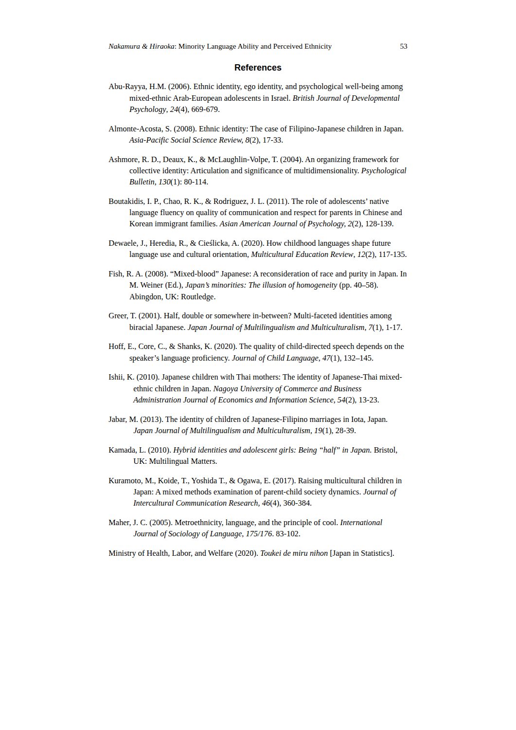Nakamura & Hiraoka: Minority Language Ability and Perceived Ethnicity
53
References
Abu-Rayya, H.M. (2006). Ethnic identity, ego identity, and psychological well-being among mixed-ethnic Arab-European adolescents in Israel. British Journal of Developmental Psychology, 24(4), 669-679.
Almonte-Acosta, S. (2008). Ethnic identity: The case of Filipino-Japanese children in Japan. Asia-Pacific Social Science Review, 8(2), 17-33.
Ashmore, R. D., Deaux, K., & McLaughlin-Volpe, T. (2004). An organizing framework for collective identity: Articulation and significance of multidimensionality. Psychological Bulletin, 130(1): 80-114.
Boutakidis, I. P., Chao, R. K., & Rodriguez, J. L. (2011). The role of adolescents’ native language fluency on quality of communication and respect for parents in Chinese and Korean immigrant families. Asian American Journal of Psychology, 2(2), 128-139.
Dewaele, J., Heredia, R., & Cieślicka, A. (2020). How childhood languages shape future language use and cultural orientation, Multicultural Education Review, 12(2), 117-135.
Fish, R. A. (2008). “Mixed-blood” Japanese: A reconsideration of race and purity in Japan. In M. Weiner (Ed.), Japan’s minorities: The illusion of homogeneity (pp. 40–58). Abingdon, UK: Routledge.
Greer, T. (2001). Half, double or somewhere in-between? Multi-faceted identities among biracial Japanese. Japan Journal of Multilingualism and Multiculturalism, 7(1), 1-17.
Hoff, E., Core, C., & Shanks, K. (2020). The quality of child-directed speech depends on the speaker’s language proficiency. Journal of Child Language, 47(1), 132–145.
Ishii, K. (2010). Japanese children with Thai mothers: The identity of Japanese-Thai mixed-ethnic children in Japan. Nagoya University of Commerce and Business Administration Journal of Economics and Information Science, 54(2), 13-23.
Jabar, M. (2013). The identity of children of Japanese-Filipino marriages in Iota, Japan. Japan Journal of Multilingualism and Multiculturalism, 19(1), 28-39.
Kamada, L. (2010). Hybrid identities and adolescent girls: Being “half” in Japan. Bristol, UK: Multilingual Matters.
Kuramoto, M., Koide, T., Yoshida T., & Ogawa, E. (2017). Raising multicultural children in Japan: A mixed methods examination of parent-child society dynamics. Journal of Intercultural Communication Research, 46(4), 360-384.
Maher, J. C. (2005). Metroethnicity, language, and the principle of cool. International Journal of Sociology of Language, 175/176. 83-102.
Ministry of Health, Labor, and Welfare (2020). Toukei de miru nihon [Japan in Statistics].